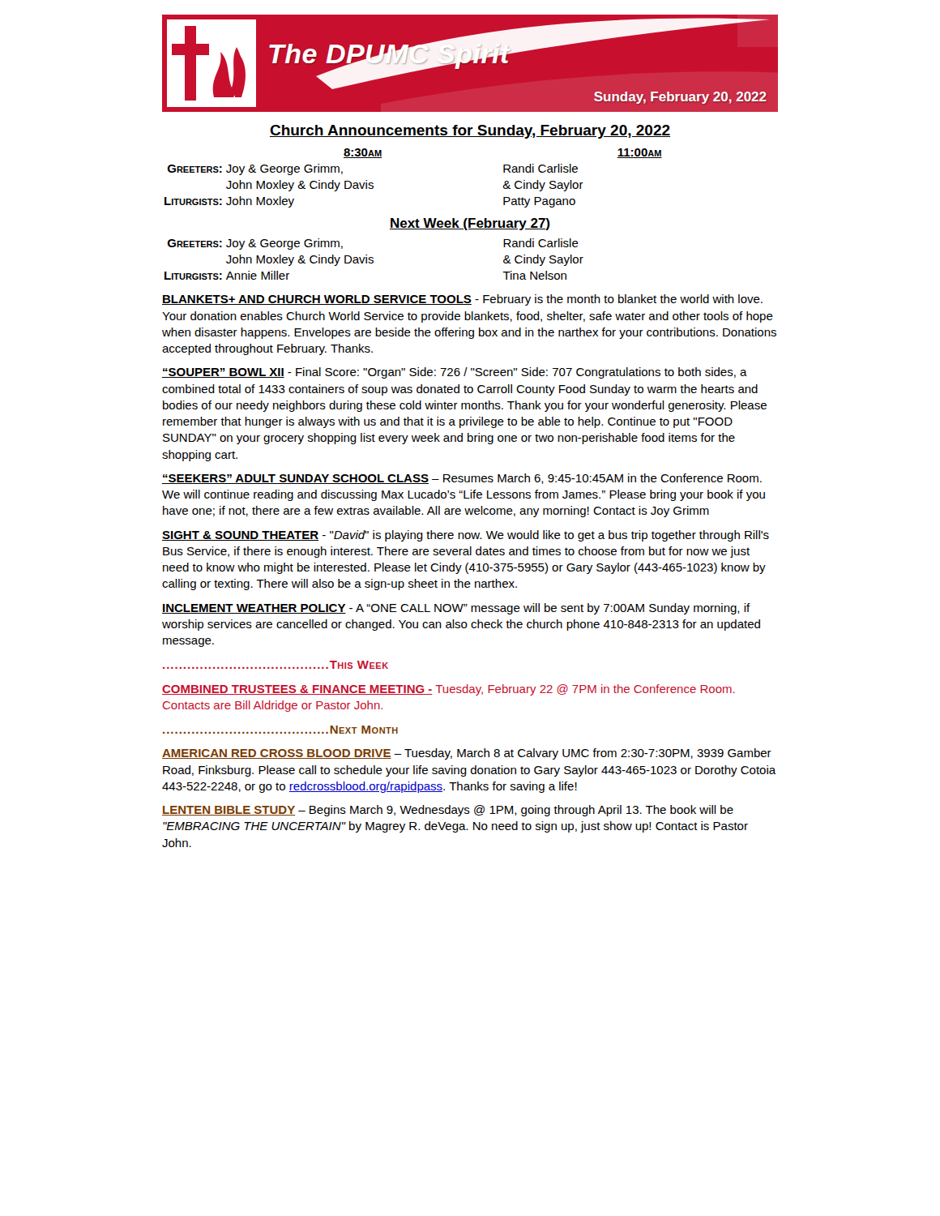The DPUMC Spirit
Sunday, February 20, 2022
Church Announcements for Sunday, February 20, 2022
| | 8:30 am | 11:00 am |
| Greeters: | Joy & George Grimm, | Randi Carlisle |
| | John Moxley & Cindy Davis | & Cindy Saylor |
| Liturgists: | John Moxley | Patty Pagano |
Next Week (February 27)
| Greeters: | Joy & George Grimm, | Randi Carlisle |
| | John Moxley & Cindy Davis | & Cindy Saylor |
| Liturgists: | Annie Miller | Tina Nelson |
BLANKETS+ AND CHURCH WORLD SERVICE TOOLS - February is the month to blanket the world with love. Your donation enables Church World Service to provide blankets, food, shelter, safe water and other tools of hope when disaster happens. Envelopes are beside the offering box and in the narthex for your contributions. Donations accepted throughout February. Thanks.
“SOUPER” BOWL XII - Final Score: "Organ" Side: 726 / "Screen" Side: 707 Congratulations to both sides, a combined total of 1433 containers of soup was donated to Carroll County Food Sunday to warm the hearts and bodies of our needy neighbors during these cold winter months. Thank you for your wonderful generosity. Please remember that hunger is always with us and that it is a privilege to be able to help. Continue to put "FOOD SUNDAY" on your grocery shopping list every week and bring one or two non-perishable food items for the shopping cart.
“SEEKERS” ADULT SUNDAY SCHOOL CLASS – Resumes March 6, 9:45-10:45AM in the Conference Room. We will continue reading and discussing Max Lucado’s “Life Lessons from James.” Please bring your book if you have one; if not, there are a few extras available. All are welcome, any morning! Contact is Joy Grimm
SIGHT & SOUND THEATER - "David" is playing there now. We would like to get a bus trip together through Rill's Bus Service, if there is enough interest. There are several dates and times to choose from but for now we just need to know who might be interested. Please let Cindy (410-375-5955) or Gary Saylor (443-465-1023) know by calling or texting. There will also be a sign-up sheet in the narthex.
INCLEMENT WEATHER POLICY - A “ONE CALL NOW” message will be sent by 7:00AM Sunday morning, if worship services are cancelled or changed. You can also check the church phone 410-848-2313 for an updated message.
........................................ This Week
COMBINED TRUSTEES & FINANCE MEETING - Tuesday, February 22 @ 7PM in the Conference Room. Contacts are Bill Aldridge or Pastor John.
........................................ Next Month
AMERICAN RED CROSS BLOOD DRIVE – Tuesday, March 8 at Calvary UMC from 2:30-7:30PM, 3939 Gamber Road, Finksburg. Please call to schedule your life saving donation to Gary Saylor 443-465-1023 or Dorothy Cotoia 443-522-2248, or go to redcrossblood.org/rapidpass. Thanks for saving a life!
LENTEN BIBLE STUDY – Begins March 9, Wednesdays @ 1PM, going through April 13. The book will be "EMBRACING THE UNCERTAIN" by Magrey R. deVega. No need to sign up, just show up! Contact is Pastor John.